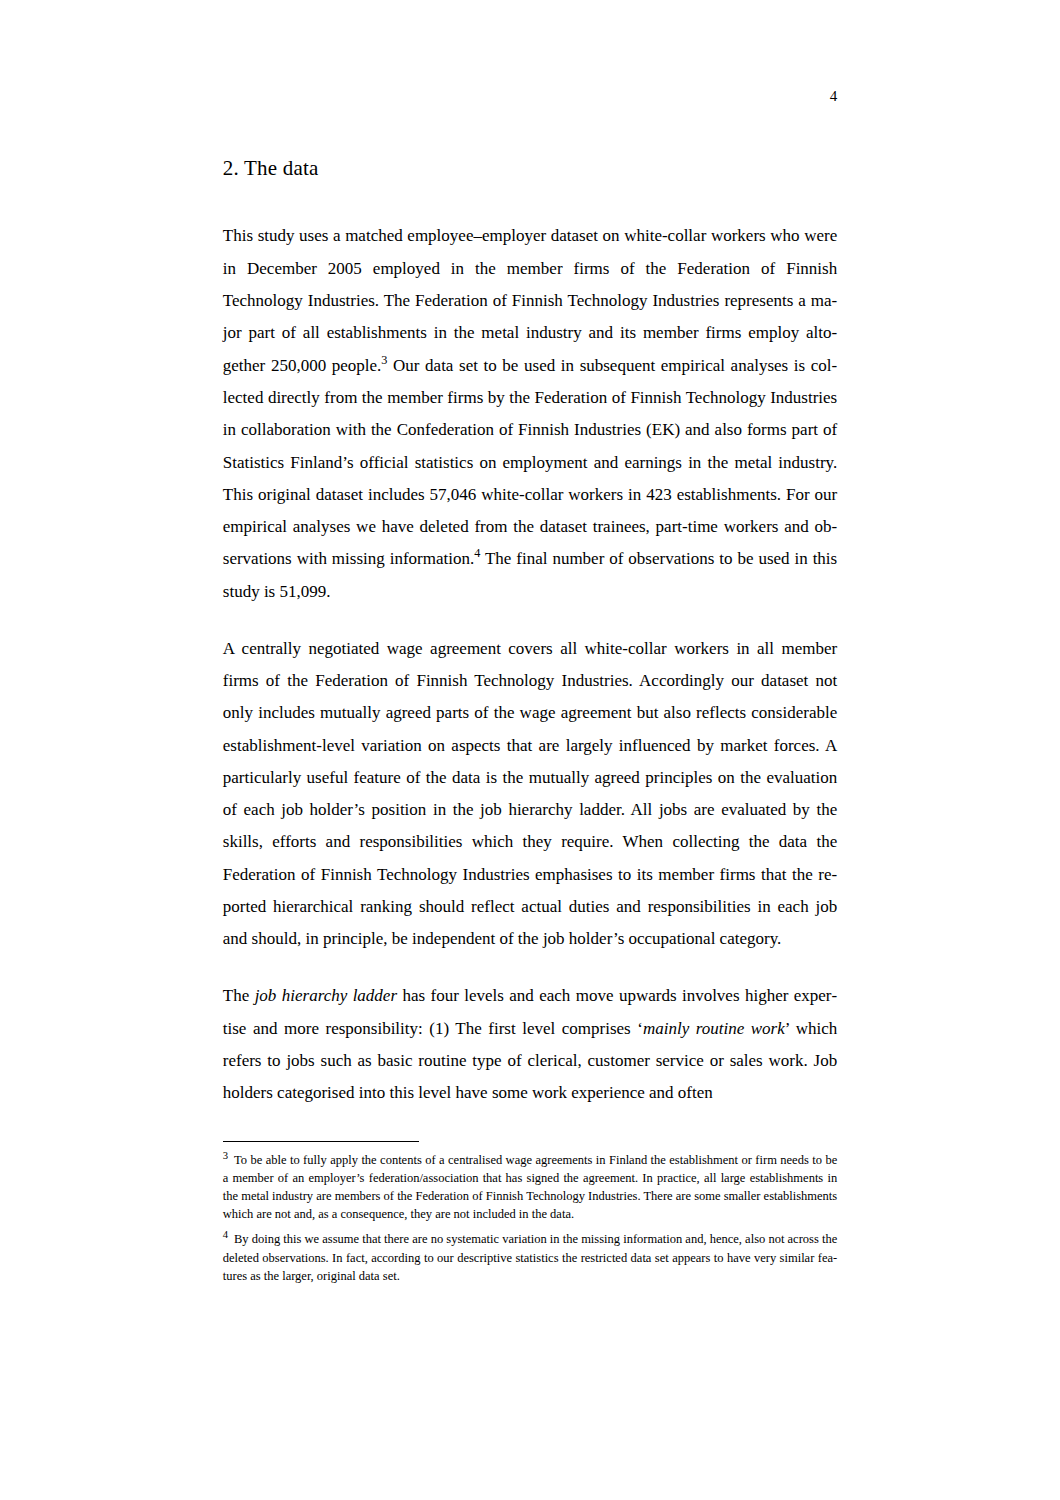4
2. The data
This study uses a matched employee–employer dataset on white-collar workers who were in December 2005 employed in the member firms of the Federation of Finnish Technology Industries. The Federation of Finnish Technology Industries represents a major part of all establishments in the metal industry and its member firms employ altogether 250,000 people.3 Our data set to be used in subsequent empirical analyses is collected directly from the member firms by the Federation of Finnish Technology Industries in collaboration with the Confederation of Finnish Industries (EK) and also forms part of Statistics Finland’s official statistics on employment and earnings in the metal industry. This original dataset includes 57,046 white-collar workers in 423 establishments. For our empirical analyses we have deleted from the dataset trainees, part-time workers and observations with missing information.4 The final number of observations to be used in this study is 51,099.
A centrally negotiated wage agreement covers all white-collar workers in all member firms of the Federation of Finnish Technology Industries. Accordingly our dataset not only includes mutually agreed parts of the wage agreement but also reflects considerable establishment-level variation on aspects that are largely influenced by market forces. A particularly useful feature of the data is the mutually agreed principles on the evaluation of each job holder’s position in the job hierarchy ladder. All jobs are evaluated by the skills, efforts and responsibilities which they require. When collecting the data the Federation of Finnish Technology Industries emphasises to its member firms that the reported hierarchical ranking should reflect actual duties and responsibilities in each job and should, in principle, be independent of the job holder’s occupational category.
The job hierarchy ladder has four levels and each move upwards involves higher expertise and more responsibility: (1) The first level comprises ‘mainly routine work’ which refers to jobs such as basic routine type of clerical, customer service or sales work. Job holders categorised into this level have some work experience and often
3 To be able to fully apply the contents of a centralised wage agreements in Finland the establishment or firm needs to be a member of an employer’s federation/association that has signed the agreement. In practice, all large establishments in the metal industry are members of the Federation of Finnish Technology Industries. There are some smaller establishments which are not and, as a consequence, they are not included in the data.
4 By doing this we assume that there are no systematic variation in the missing information and, hence, also not across the deleted observations. In fact, according to our descriptive statistics the restricted data set appears to have very similar features as the larger, original data set.